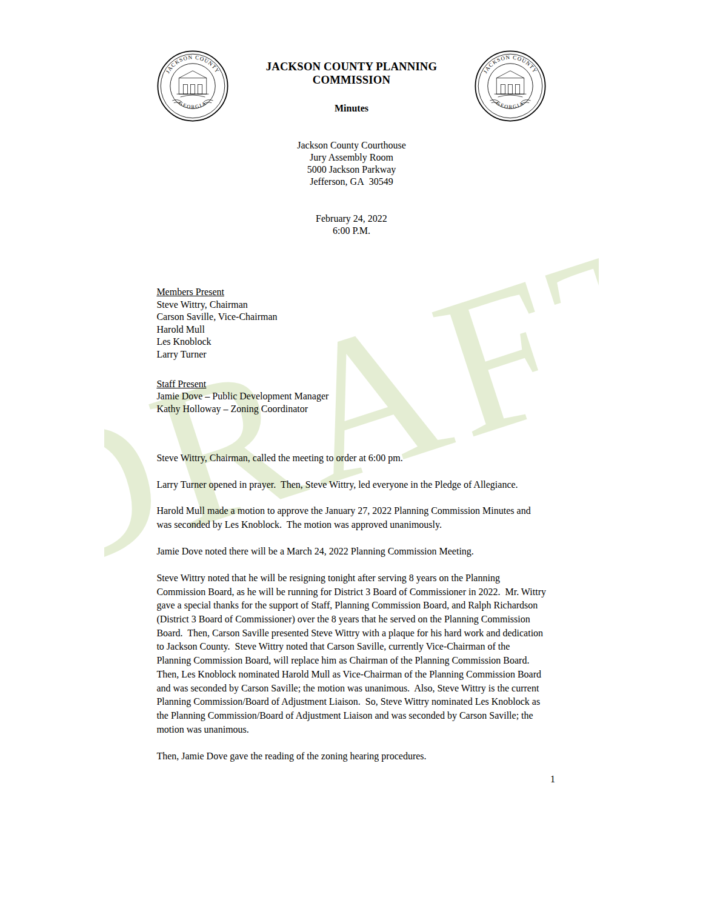DRAFT
JACKSON COUNTY GEORGIA
JACKSON COUNTY PLANNING COMMISSION
Minutes
JACKSON COUNTY GEORGIA
Jackson County Courthouse
Jury Assembly Room
5000 Jackson Parkway
Jefferson, GA 30549
February 24, 2022
6:00 P.M.
Members Present
Steve Wittry, Chairman
Carson Saville, Vice-Chairman
Harold Mull
Les Knoblock
Larry Turner
Staff Present
Jamie Dove – Public Development Manager
Kathy Holloway – Zoning Coordinator
Steve Wittry, Chairman, called the meeting to order at 6:00 pm.
Larry Turner opened in prayer. Then, Steve Wittry, led everyone in the Pledge of Allegiance.
Harold Mull made a motion to approve the January 27, 2022 Planning Commission Minutes and was seconded by Les Knoblock. The motion was approved unanimously.
Jamie Dove noted there will be a March 24, 2022 Planning Commission Meeting.
Steve Wittry noted that he will be resigning tonight after serving 8 years on the Planning Commission Board, as he will be running for District 3 Board of Commissioner in 2022. Mr. Wittry gave a special thanks for the support of Staff, Planning Commission Board, and Ralph Richardson (District 3 Board of Commissioner) over the 8 years that he served on the Planning Commission Board. Then, Carson Saville presented Steve Wittry with a plaque for his hard work and dedication to Jackson County. Steve Wittry noted that Carson Saville, currently Vice-Chairman of the Planning Commission Board, will replace him as Chairman of the Planning Commission Board. Then, Les Knoblock nominated Harold Mull as Vice-Chairman of the Planning Commission Board and was seconded by Carson Saville; the motion was unanimous. Also, Steve Wittry is the current Planning Commission/Board of Adjustment Liaison. So, Steve Wittry nominated Les Knoblock as the Planning Commission/Board of Adjustment Liaison and was seconded by Carson Saville; the motion was unanimous.
Then, Jamie Dove gave the reading of the zoning hearing procedures.
1